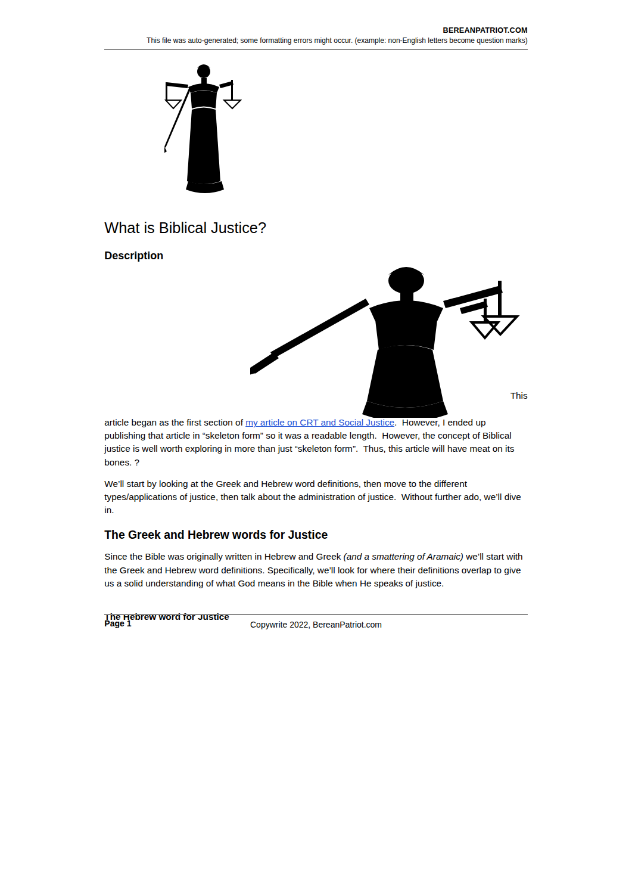BEREANPATRIOT.COM
This file was auto-generated; some formatting errors might occur. (example: non-English letters become question marks)
What is Biblical Justice?
Description
This
article began as the first section of my article on CRT and Social Justice. However, I ended up publishing that article in “skeleton form” so it was a readable length. However, the concept of Biblical justice is well worth exploring in more than just “skeleton form”. Thus, this article will have meat on its bones. ?
We’ll start by looking at the Greek and Hebrew word definitions, then move to the different types/applications of justice, then talk about the administration of justice. Without further ado, we’ll dive in.
The Greek and Hebrew words for Justice
Since the Bible was originally written in Hebrew and Greek (and a smattering of Aramaic) we’ll start with the Greek and Hebrew word definitions. Specifically, we’ll look for where their definitions overlap to give us a solid understanding of what God means in the Bible when He speaks of justice.
The Hebrew word for Justice
Page 1
Copywrite 2022, BereanPatriot.com